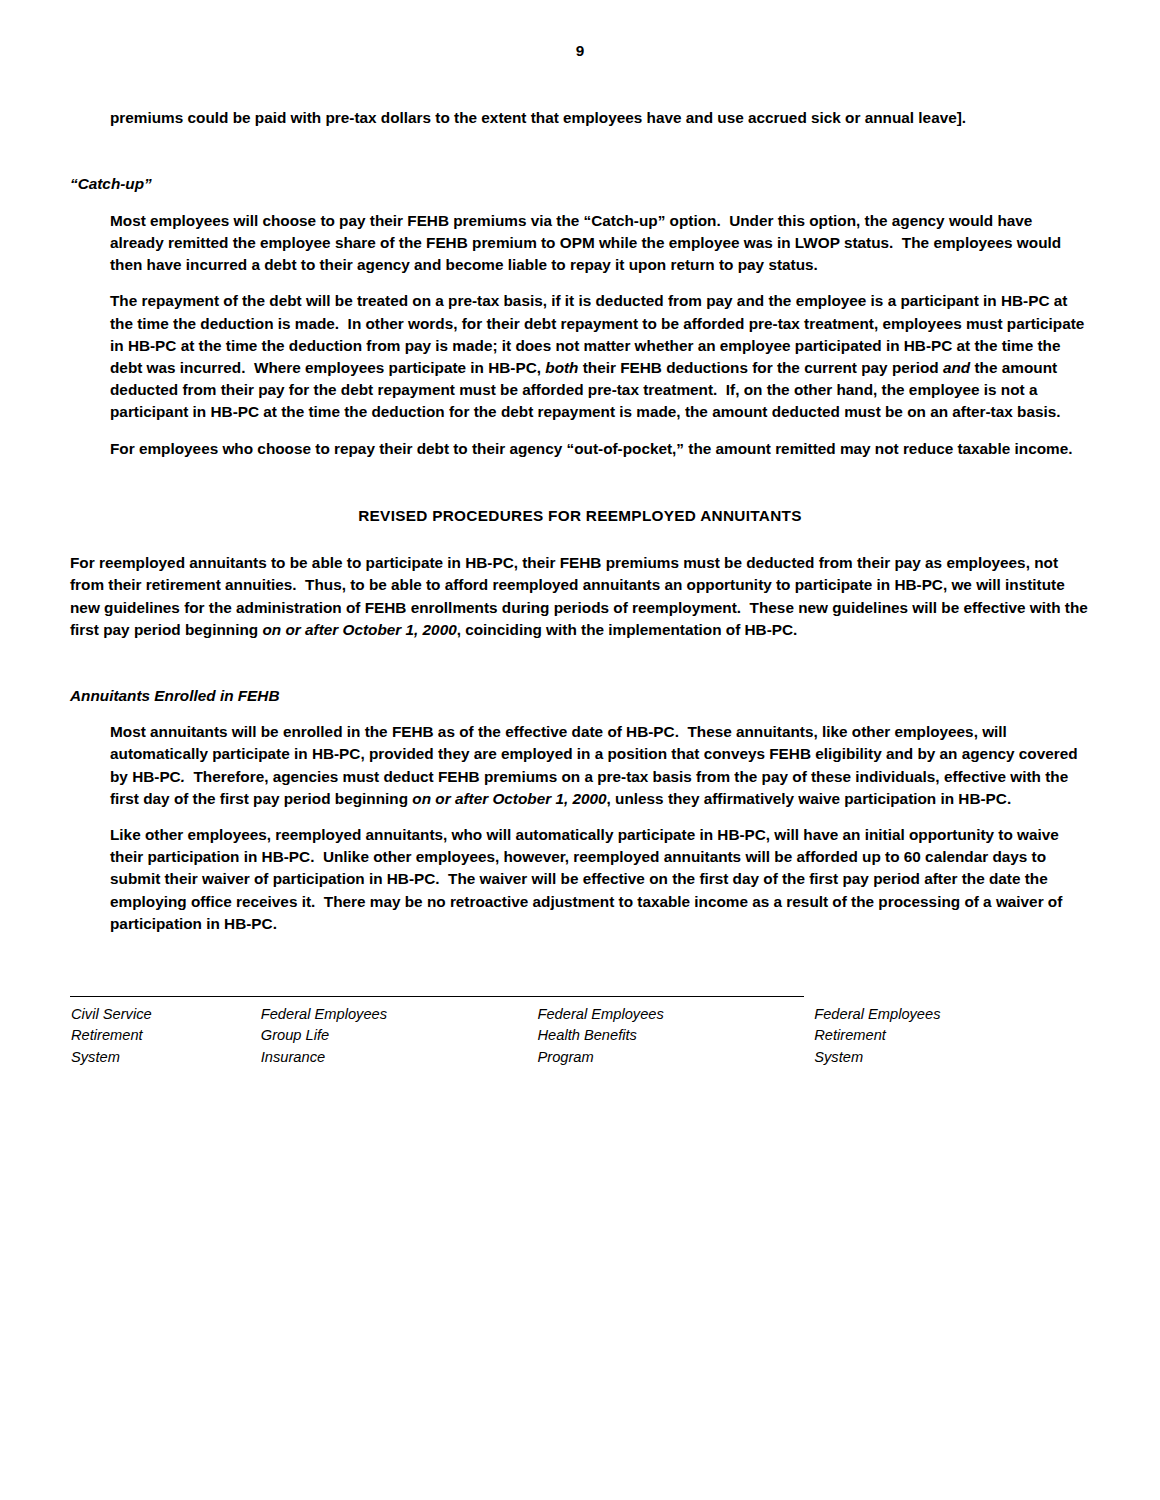9
premiums could be paid with pre-tax dollars to the extent that employees have and use accrued sick or annual leave].
“Catch-up”
Most employees will choose to pay their FEHB premiums via the “Catch-up” option. Under this option, the agency would have already remitted the employee share of the FEHB premium to OPM while the employee was in LWOP status. The employees would then have incurred a debt to their agency and become liable to repay it upon return to pay status.
The repayment of the debt will be treated on a pre-tax basis, if it is deducted from pay and the employee is a participant in HB-PC at the time the deduction is made. In other words, for their debt repayment to be afforded pre-tax treatment, employees must participate in HB-PC at the time the deduction from pay is made; it does not matter whether an employee participated in HB-PC at the time the debt was incurred. Where employees participate in HB-PC, both their FEHB deductions for the current pay period and the amount deducted from their pay for the debt repayment must be afforded pre-tax treatment. If, on the other hand, the employee is not a participant in HB-PC at the time the deduction for the debt repayment is made, the amount deducted must be on an after-tax basis.
For employees who choose to repay their debt to their agency “out-of-pocket,” the amount remitted may not reduce taxable income.
REVISED PROCEDURES FOR REEMPLOYED ANNUITANTS
For reemployed annuitants to be able to participate in HB-PC, their FEHB premiums must be deducted from their pay as employees, not from their retirement annuities. Thus, to be able to afford reemployed annuitants an opportunity to participate in HB-PC, we will institute new guidelines for the administration of FEHB enrollments during periods of reemployment. These new guidelines will be effective with the first pay period beginning on or after October 1, 2000, coinciding with the implementation of HB-PC.
Annuitants Enrolled in FEHB
Most annuitants will be enrolled in the FEHB as of the effective date of HB-PC. These annuitants, like other employees, will automatically participate in HB-PC, provided they are employed in a position that conveys FEHB eligibility and by an agency covered by HB-PC. Therefore, agencies must deduct FEHB premiums on a pre-tax basis from the pay of these individuals, effective with the first day of the first pay period beginning on or after October 1, 2000, unless they affirmatively waive participation in HB-PC.
Like other employees, reemployed annuitants, who will automatically participate in HB-PC, will have an initial opportunity to waive their participation in HB-PC. Unlike other employees, however, reemployed annuitants will be afforded up to 60 calendar days to submit their waiver of participation in HB-PC. The waiver will be effective on the first day of the first pay period after the date the employing office receives it. There may be no retroactive adjustment to taxable income as a result of the processing of a waiver of participation in HB-PC.
| Civil Service Retirement System | Federal Employees Group Life Insurance | Federal Employees Health Benefits Program | Federal Employees Retirement System |